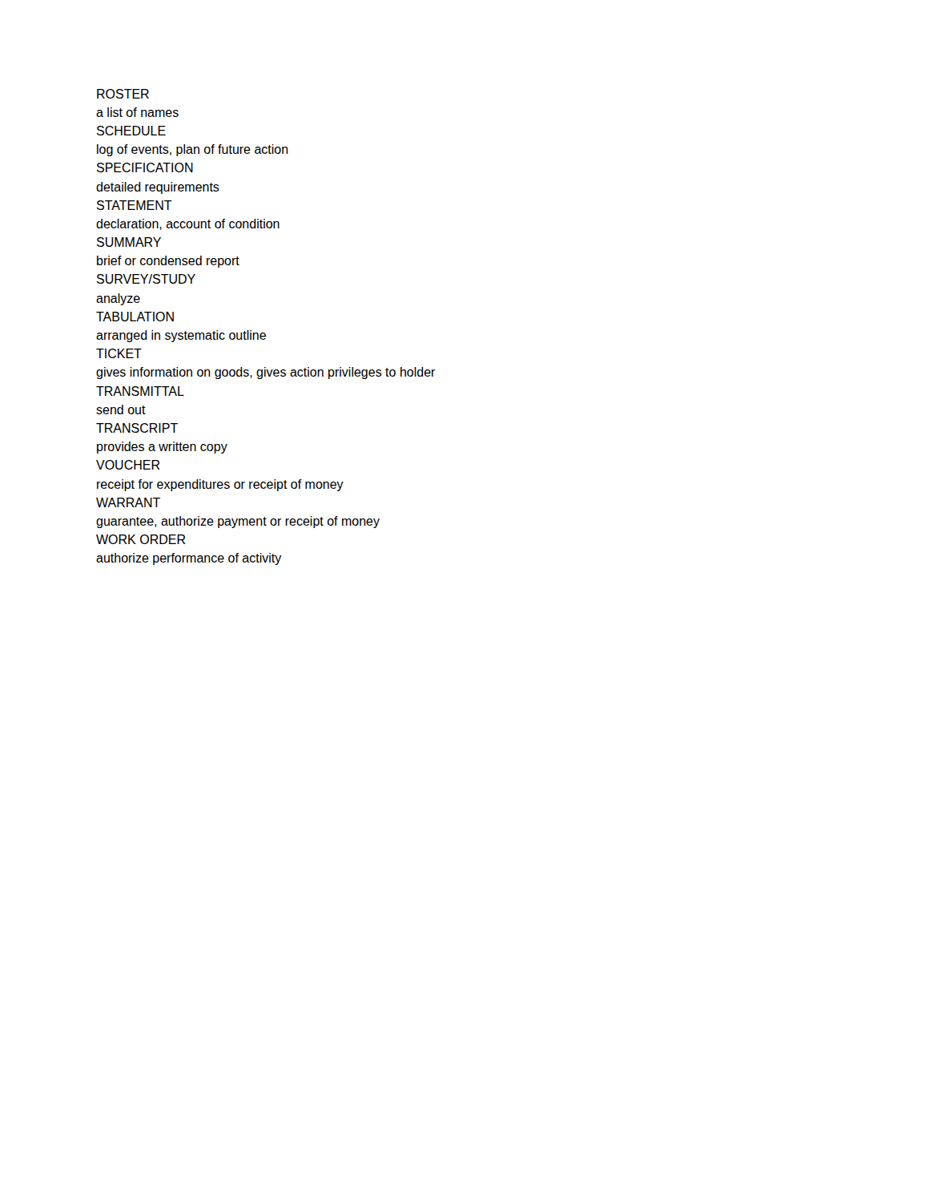ROSTER
a list of names
SCHEDULE
log of events, plan of future action
SPECIFICATION
detailed requirements
STATEMENT
declaration, account of condition
SUMMARY
brief or condensed report
SURVEY/STUDY
analyze
TABULATION
arranged in systematic outline
TICKET
gives information on goods, gives action privileges to holder
TRANSMITTAL
send out
TRANSCRIPT
provides a written copy
VOUCHER
receipt for expenditures or receipt of money
WARRANT
guarantee, authorize payment or receipt of money
WORK ORDER
authorize performance of activity